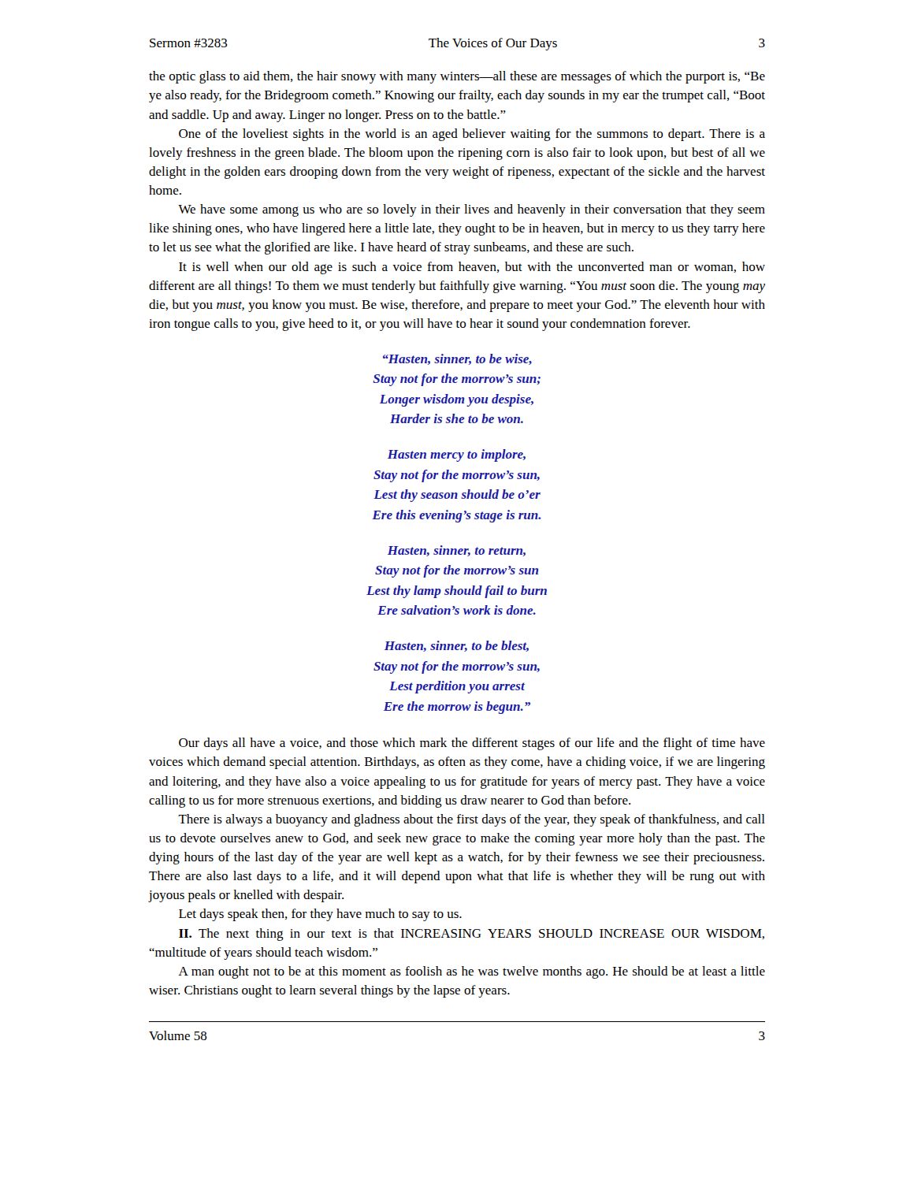Sermon #3283 The Voices of Our Days 3
the optic glass to aid them, the hair snowy with many winters—all these are messages of which the purport is, “Be ye also ready, for the Bridegroom cometh.” Knowing our frailty, each day sounds in my ear the trumpet call, “Boot and saddle. Up and away. Linger no longer. Press on to the battle.”
One of the loveliest sights in the world is an aged believer waiting for the summons to depart. There is a lovely freshness in the green blade. The bloom upon the ripening corn is also fair to look upon, but best of all we delight in the golden ears drooping down from the very weight of ripeness, expectant of the sickle and the harvest home.
We have some among us who are so lovely in their lives and heavenly in their conversation that they seem like shining ones, who have lingered here a little late, they ought to be in heaven, but in mercy to us they tarry here to let us see what the glorified are like. I have heard of stray sunbeams, and these are such.
It is well when our old age is such a voice from heaven, but with the unconverted man or woman, how different are all things! To them we must tenderly but faithfully give warning. “You must soon die. The young may die, but you must, you know you must. Be wise, therefore, and prepare to meet your God.” The eleventh hour with iron tongue calls to you, give heed to it, or you will have to hear it sound your condemnation forever.
“Hasten, sinner, to be wise,
Stay not for the morrow’s sun;
Longer wisdom you despise,
Harder is she to be won.
Hasten mercy to implore,
Stay not for the morrow’s sun,
Lest thy season should be o’er
Ere this evening’s stage is run.
Hasten, sinner, to return,
Stay not for the morrow’s sun
Lest thy lamp should fail to burn
Ere salvation’s work is done.
Hasten, sinner, to be blest,
Stay not for the morrow’s sun,
Lest perdition you arrest
Ere the morrow is begun.”
Our days all have a voice, and those which mark the different stages of our life and the flight of time have voices which demand special attention. Birthdays, as often as they come, have a chiding voice, if we are lingering and loitering, and they have also a voice appealing to us for gratitude for years of mercy past. They have a voice calling to us for more strenuous exertions, and bidding us draw nearer to God than before.
There is always a buoyancy and gladness about the first days of the year, they speak of thankfulness, and call us to devote ourselves anew to God, and seek new grace to make the coming year more holy than the past. The dying hours of the last day of the year are well kept as a watch, for by their fewness we see their preciousness. There are also last days to a life, and it will depend upon what that life is whether they will be rung out with joyous peals or knelled with despair.
Let days speak then, for they have much to say to us.
II. The next thing in our text is that INCREASING YEARS SHOULD INCREASE OUR WISDOM, “multitude of years should teach wisdom.”
A man ought not to be at this moment as foolish as he was twelve months ago. He should be at least a little wiser. Christians ought to learn several things by the lapse of years.
Volume 58 3